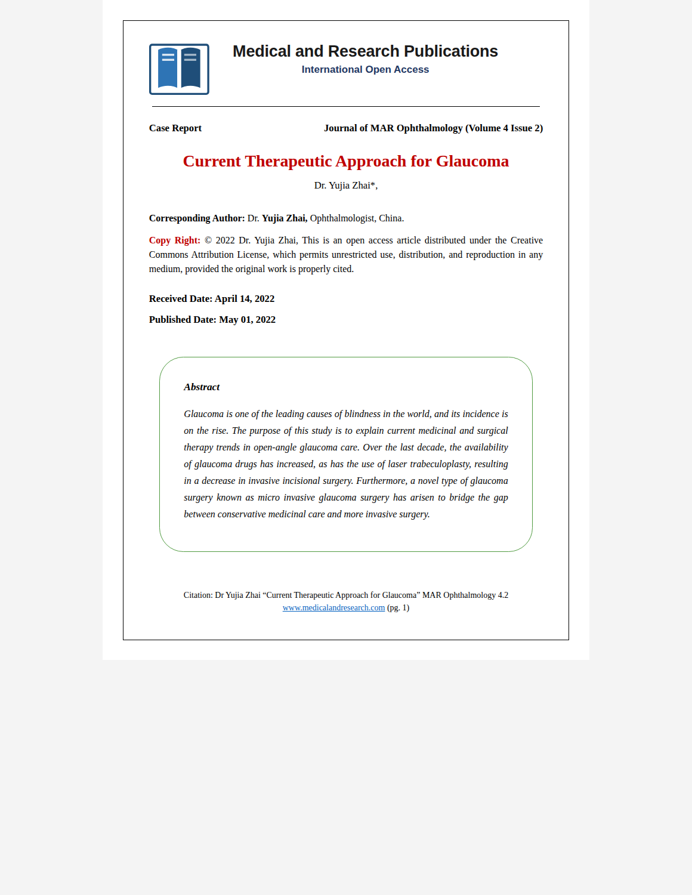Medical and Research Publications
International Open Access
Case Report Journal of MAR Ophthalmology (Volume 4 Issue 2)
Current Therapeutic Approach for Glaucoma
Dr. Yujia Zhai*,
Corresponding Author: Dr. Yujia Zhai, Ophthalmologist, China.
Copy Right: © 2022 Dr. Yujia Zhai, This is an open access article distributed under the Creative Commons Attribution License, which permits unrestricted use, distribution, and reproduction in any medium, provided the original work is properly cited.
Received Date: April 14, 2022
Published Date: May 01, 2022
Abstract
Glaucoma is one of the leading causes of blindness in the world, and its incidence is on the rise. The purpose of this study is to explain current medicinal and surgical therapy trends in open-angle glaucoma care. Over the last decade, the availability of glaucoma drugs has increased, as has the use of laser trabeculoplasty, resulting in a decrease in invasive incisional surgery. Furthermore, a novel type of glaucoma surgery known as micro invasive glaucoma surgery has arisen to bridge the gap between conservative medicinal care and more invasive surgery.
Citation: Dr Yujia Zhai “Current Therapeutic Approach for Glaucoma” MAR Ophthalmology 4.2
www.medicalandresearch.com (pg. 1)